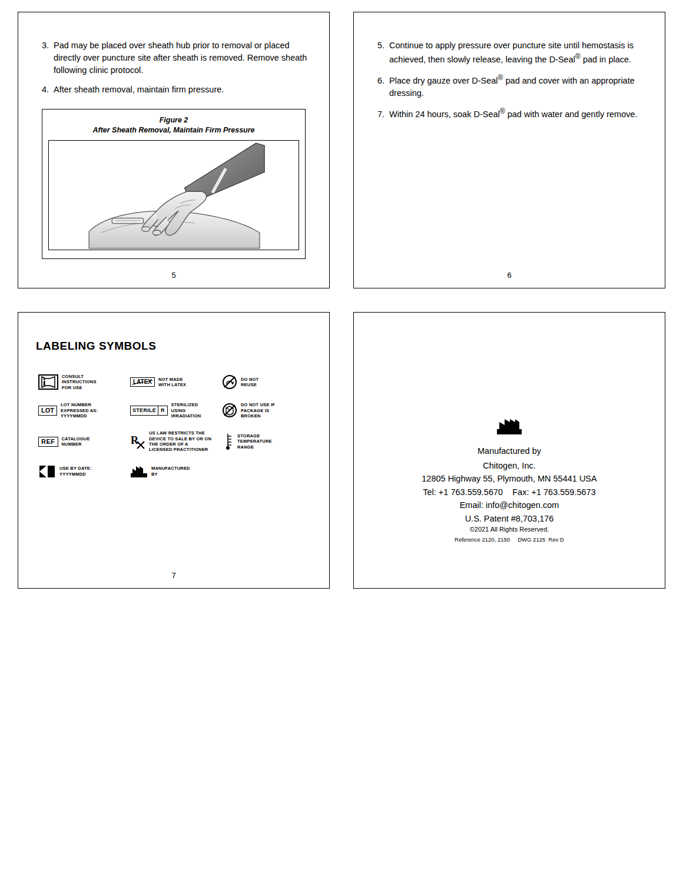Pad may be placed over sheath hub prior to removal or placed directly over puncture site after sheath is removed. Remove sheath following clinic protocol.
After sheath removal, maintain firm pressure.
Figure 2
After Sheath Removal, Maintain Firm Pressure
5
Continue to apply pressure over puncture site until hemostasis is achieved, then slowly release, leaving the D-Seal® pad in place.
Place dry gauze over D-Seal® pad and cover with an appropriate dressing.
Within 24 hours, soak D-Seal® pad with water and gently remove.
6
LABELING SYMBOLS
| Consult Instructions for Use | LATEX Not Made with Latex | Do Not Reuse |
| LOT Lot Number Expressed As: YYYYMMDD | STERILE R Sterilized Using Irradiation | Do Not Use If Package Is Broken |
| REF Catalogue Number | R US Law Restricts the Device to Sale by or on the Order of a Licensed Practitioner | Storage Temperature Range |
| Use By Date: YYYYMMDD | Manufactured By | |
7
Manufactured by
Chitogen, Inc.
12805 Highway 55, Plymouth, MN 55441 USA
Tel: +1 763.559.5670 Fax: +1 763.559.5673
Email: info@chitogen.com
U.S. Patent #8,703,176
©2021 All Rights Reserved.
Reference 2120, 2150 DWG 2125 Rev D